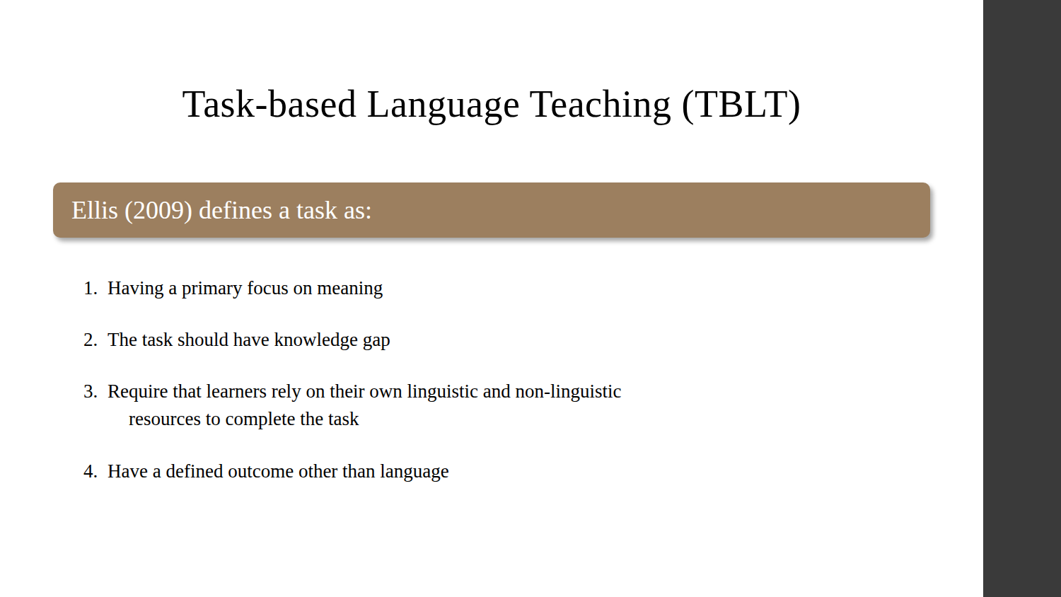Task-based Language Teaching (TBLT)
Ellis (2009) defines a task as:
1. Having a primary focus on meaning
2. The task should have knowledge gap
3. Require that learners rely on their own linguistic and non-linguisticresources to complete the task
4. Have a defined outcome other than language